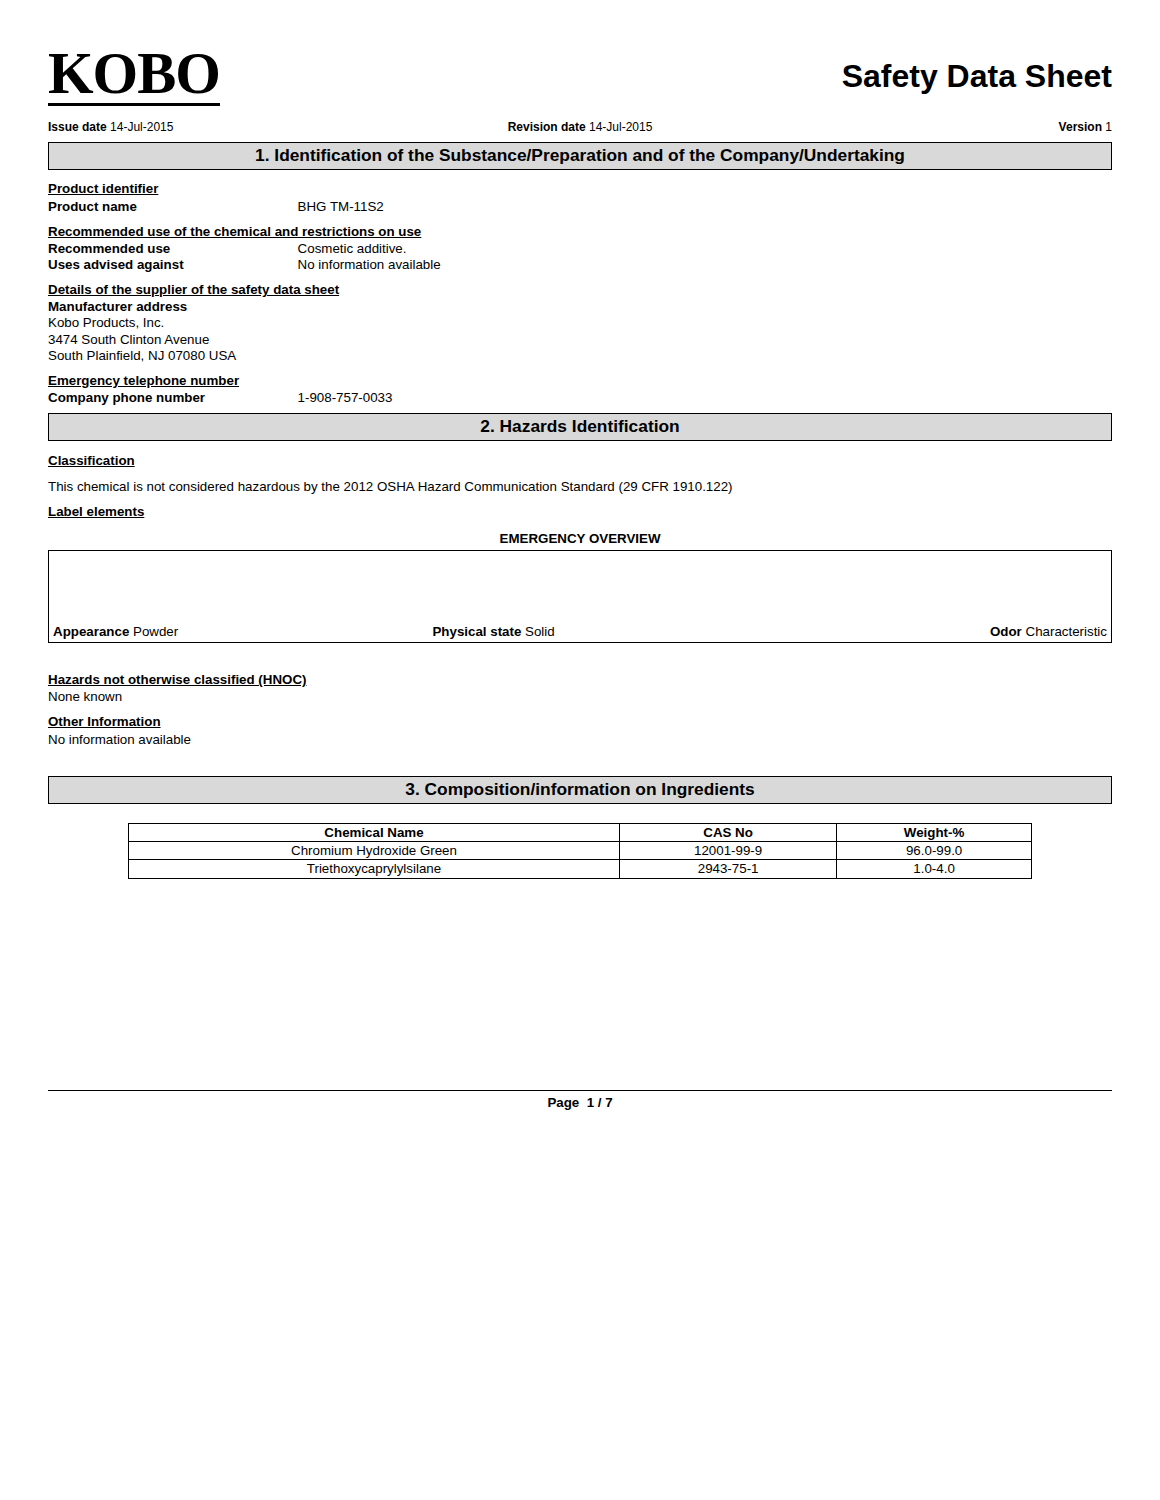KOBO
Safety Data Sheet
Issue date 14-Jul-2015
Revision date 14-Jul-2015
Version 1
1. Identification of the Substance/Preparation and of the Company/Undertaking
Product identifier
Product name
BHG TM-11S2
Recommended use of the chemical and restrictions on use
Recommended use
Cosmetic additive.
Uses advised against
No information available
Details of the supplier of the safety data sheet
Manufacturer address
Kobo Products, Inc.
3474 South Clinton Avenue
South Plainfield, NJ 07080 USA
Emergency telephone number
Company phone number
1-908-757-0033
2. Hazards Identification
Classification
This chemical is not considered hazardous by the 2012 OSHA Hazard Communication Standard (29 CFR 1910.122)
Label elements
EMERGENCY OVERVIEW
Appearance Powder
Physical state Solid
Odor Characteristic
Hazards not otherwise classified (HNOC)
None known
Other Information
No information available
3. Composition/information on Ingredients
| Chemical Name | CAS No | Weight-% |
| --- | --- | --- |
| Chromium Hydroxide Green | 12001-99-9 | 96.0-99.0 |
| Triethoxycaprylylsilane | 2943-75-1 | 1.0-4.0 |
Page 1 / 7